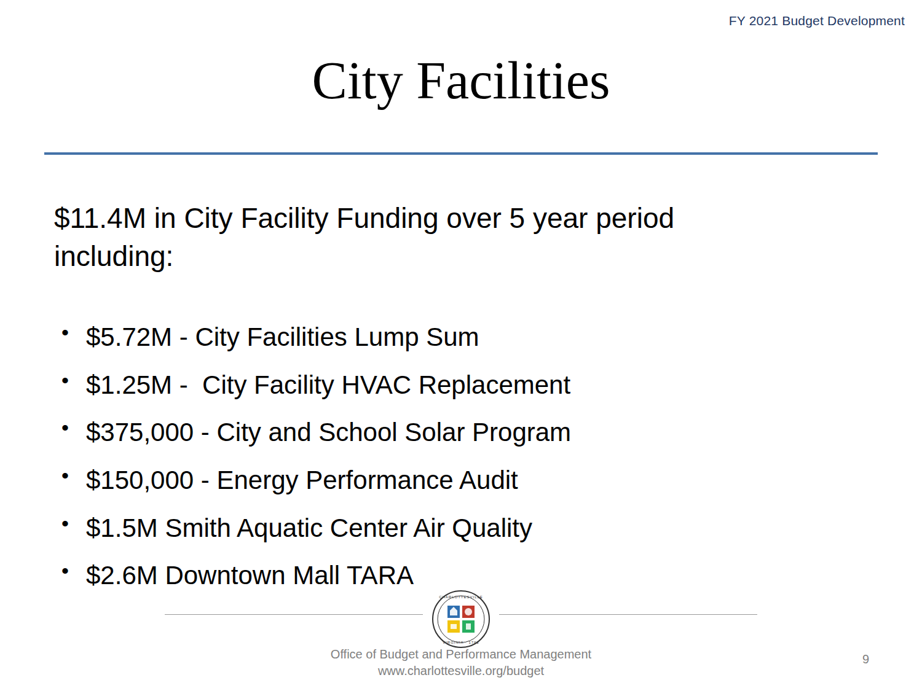FY 2021 Budget Development
City Facilities
$11.4M in City Facility Funding over 5 year period including:
$5.72M - City Facilities Lump Sum
$1.25M - City Facility HVAC Replacement
$375,000 - City and School Solar Program
$150,000 - Energy Performance Audit
$1.5M Smith Aquatic Center Air Quality
$2.6M Downtown Mall TARA
CHARLOTTESVILLE VIRGINIA · 1762
Office of Budget and Performance Management
www.charlottesville.org/budget
9